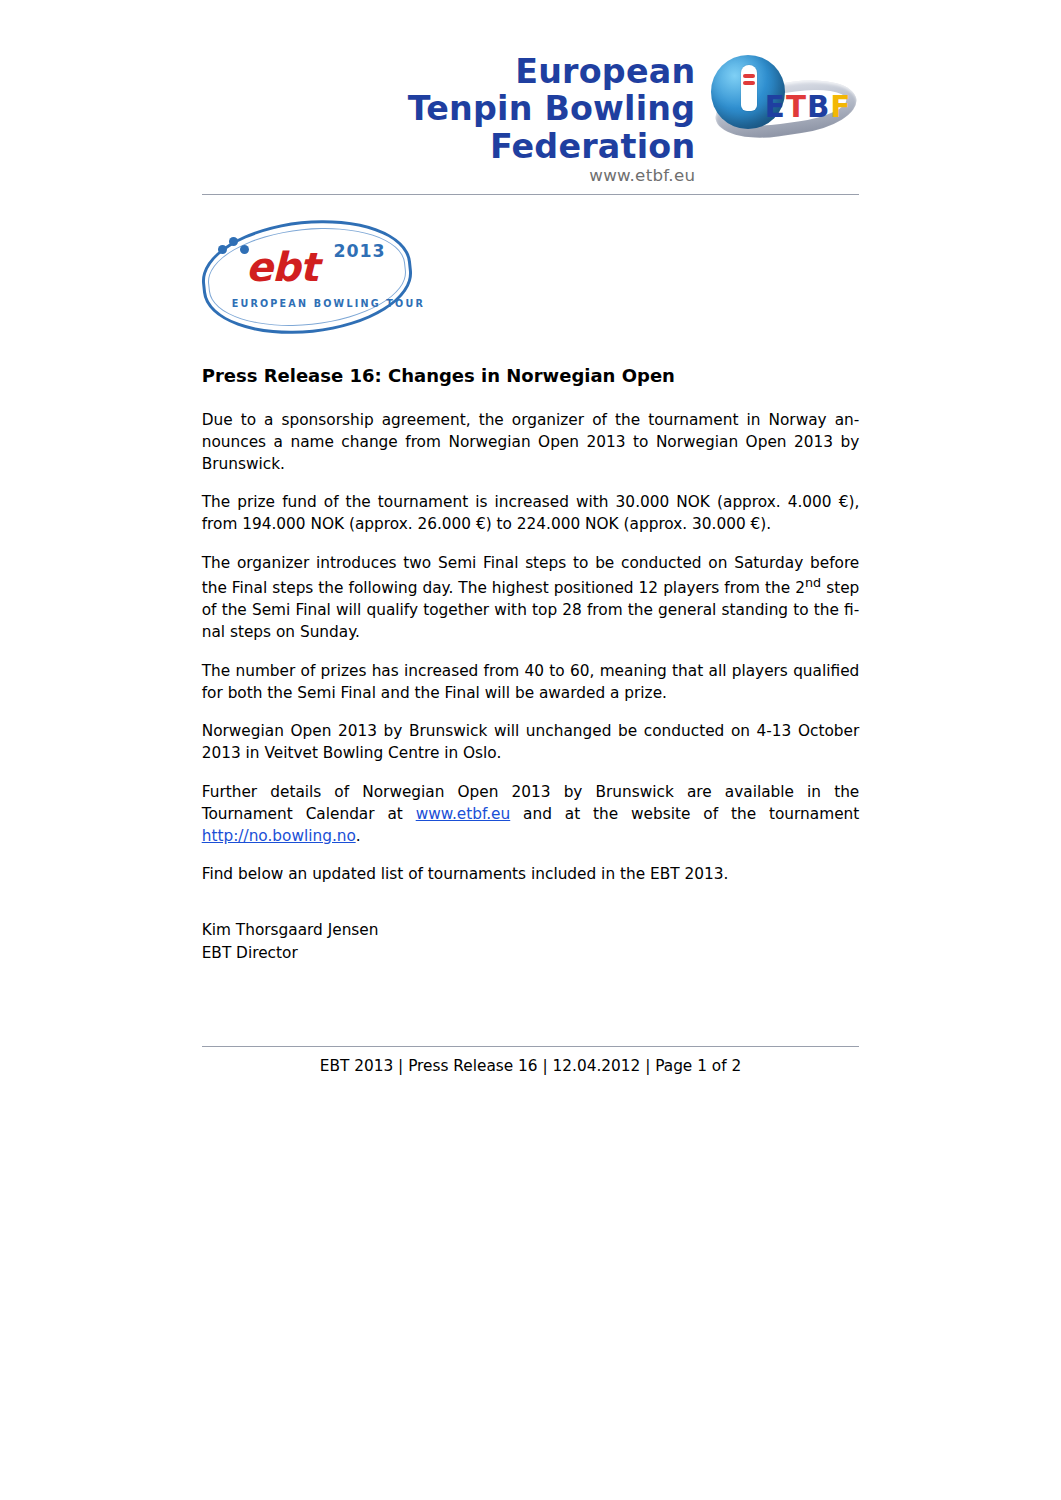European
Tenpin Bowling Federation
www.etbf.eu
ETBF
ebt
2013
EUROPEAN BOWLING TOUR
Press Release 16: Changes in Norwegian Open
Due to a sponsorship agreement, the organizer of the tournament in Norway announces a name change from Norwegian Open 2013 to Norwegian Open 2013 by Brunswick.
The prize fund of the tournament is increased with 30.000 NOK (approx. 4.000 €), from 194.000 NOK (approx. 26.000 €) to 224.000 NOK (approx. 30.000 €).
The organizer introduces two Semi Final steps to be conducted on Saturday before the Final steps the following day. The highest positioned 12 players from the 2nd step of the Semi Final will qualify together with top 28 from the general standing to the final steps on Sunday.
The number of prizes has increased from 40 to 60, meaning that all players qualified for both the Semi Final and the Final will be awarded a prize.
Norwegian Open 2013 by Brunswick will unchanged be conducted on 4-13 October 2013 in Veitvet Bowling Centre in Oslo.
Further details of Norwegian Open 2013 by Brunswick are available in the Tournament Calendar at www.etbf.eu and at the website of the tournament http://no.bowling.no.
Find below an updated list of tournaments included in the EBT 2013.
Kim Thorsgaard Jensen
EBT Director
EBT 2013 | Press Release 16 | 12.04.2012 | Page 1 of 2